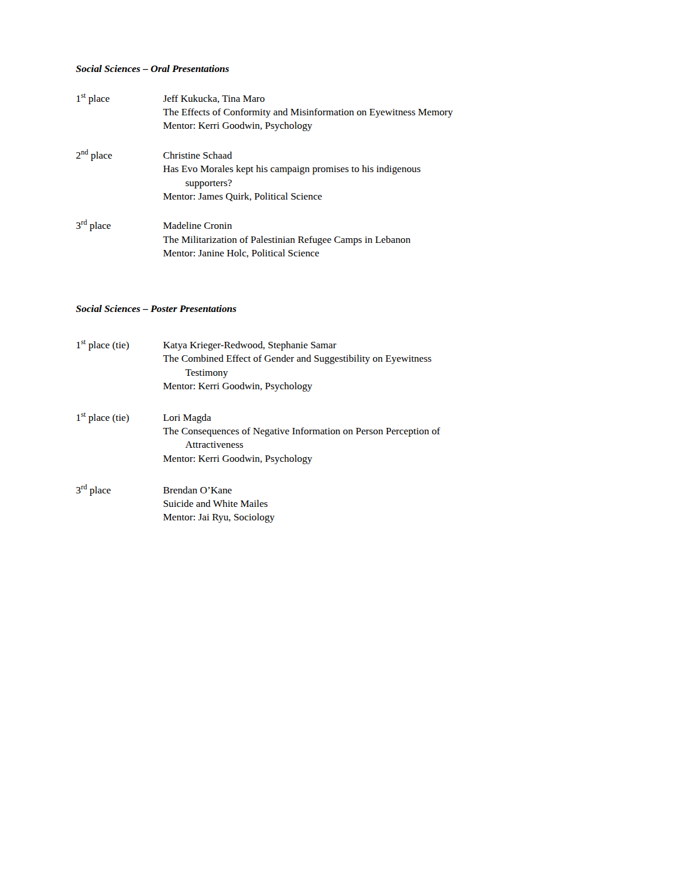Social Sciences – Oral Presentations
| 1 st place | Jeff Kukucka, Tina Maro The Effects of Conformity and Misinformation on Eyewitness Memory Mentor: Kerri Goodwin, Psychology |
| 2 nd place | Christine Schaad Has Evo Morales kept his campaign promises to his indigenous supporters? Mentor: James Quirk, Political Science |
| 3 rd place | Madeline Cronin The Militarization of Palestinian Refugee Camps in Lebanon Mentor: Janine Holc, Political Science |
Social Sciences – Poster Presentations
| 1 st place (tie) | Katya Krieger-Redwood, Stephanie Samar The Combined Effect of Gender and Suggestibility on Eyewitness Testimony Mentor: Kerri Goodwin, Psychology |
| 1 st place (tie) | Lori Magda The Consequences of Negative Information on Person Perception of Attractiveness Mentor: Kerri Goodwin, Psychology |
| 3 rd place | Brendan O’Kane Suicide and White Mailes Mentor: Jai Ryu, Sociology |